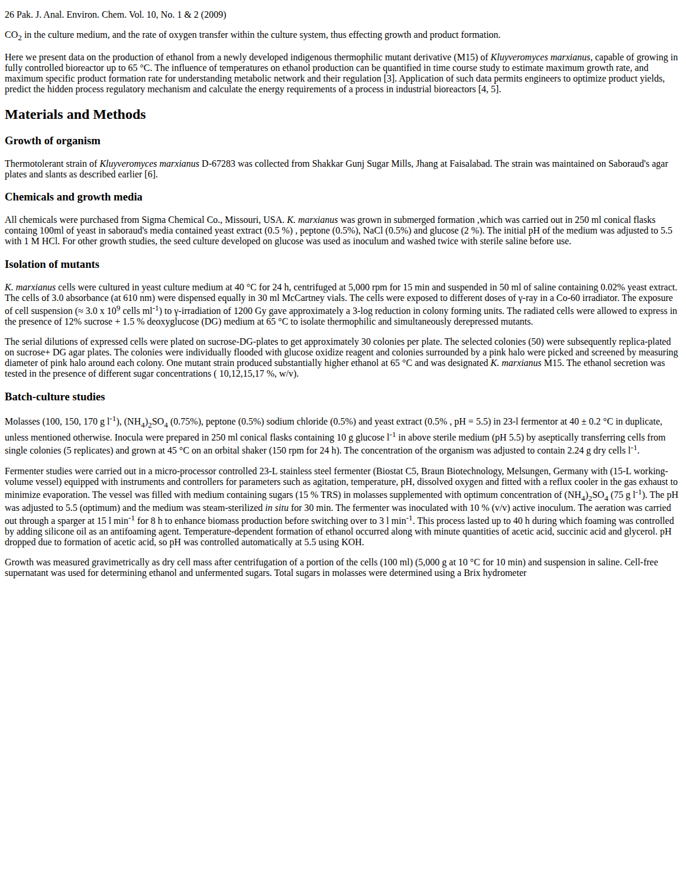26 Pak. J. Anal. Environ. Chem. Vol. 10, No. 1 & 2 (2009)
CO2 in the culture medium, and the rate of oxygen transfer within the culture system, thus effecting growth and product formation.
Here we present data on the production of ethanol from a newly developed indigenous thermophilic mutant derivative (M15) of Kluyveromyces marxianus, capable of growing in fully controlled bioreactor up to 65 °C. The influence of temperatures on ethanol production can be quantified in time course study to estimate maximum growth rate, and maximum specific product formation rate for understanding metabolic network and their regulation [3]. Application of such data permits engineers to optimize product yields, predict the hidden process regulatory mechanism and calculate the energy requirements of a process in industrial bioreactors [4, 5].
Materials and Methods
Growth of organism
Thermotolerant strain of Kluyveromyces marxianus D-67283 was collected from Shakkar Gunj Sugar Mills, Jhang at Faisalabad. The strain was maintained on Saboraud's agar plates and slants as described earlier [6].
Chemicals and growth media
All chemicals were purchased from Sigma Chemical Co., Missouri, USA. K. marxianus was grown in submerged formation ,which was carried out in 250 ml conical flasks containg 100ml of yeast in saboraud's media contained yeast extract (0.5 %) , peptone (0.5%), NaCl (0.5%) and glucose (2 %). The initial pH of the medium was adjusted to 5.5 with 1 M HCl. For other growth studies, the seed culture developed on glucose was used as inoculum and washed twice with sterile saline before use.
Isolation of mutants
K. marxianus cells were cultured in yeast culture medium at 40 °C for 24 h, centrifuged at 5,000 rpm for 15 min and suspended in 50 ml of saline containing 0.02% yeast extract. The cells of 3.0 absorbance (at 610 nm) were dispensed equally in 30 ml McCartney vials. The cells were exposed to different doses of γ-ray in a Co-60 irradiator. The exposure of cell suspension (≈ 3.0 x 109 cells ml-1) to γ-irradiation of 1200 Gy gave approximately a 3-log reduction in colony forming units. The radiated cells were allowed to express in the presence of 12% sucrose + 1.5 % deoxyglucose (DG) medium at 65 °C to isolate thermophilic and simultaneously derepressed mutants.
The serial dilutions of expressed cells were plated on sucrose-DG-plates to get approximately 30 colonies per plate. The selected colonies (50) were subsequently replica-plated on sucrose+ DG agar plates. The colonies were individually flooded with glucose oxidize reagent and colonies surrounded by a pink halo were picked and screened by measuring diameter of pink halo around each colony. One mutant strain produced substantially higher ethanol at 65 °C and was designated K. marxianus M15. The ethanol secretion was tested in the presence of different sugar concentrations ( 10,12,15,17 %, w/v).
Batch-culture studies
Molasses (100, 150, 170 g l-1), (NH4)2SO4 (0.75%), peptone (0.5%) sodium chloride (0.5%) and yeast extract (0.5% , pH = 5.5) in 23-l fermentor at 40 ± 0.2 °C in duplicate, unless mentioned otherwise. Inocula were prepared in 250 ml conical flasks containing 10 g glucose l-1 in above sterile medium (pH 5.5) by aseptically transferring cells from single colonies (5 replicates) and grown at 45 °C on an orbital shaker (150 rpm for 24 h). The concentration of the organism was adjusted to contain 2.24 g dry cells l-1.
Fermenter studies were carried out in a micro-processor controlled 23-L stainless steel fermenter (Biostat C5, Braun Biotechnology, Melsungen, Germany with (15-L working-volume vessel) equipped with instruments and controllers for parameters such as agitation, temperature, pH, dissolved oxygen and fitted with a reflux cooler in the gas exhaust to minimize evaporation. The vessel was filled with medium containing sugars (15 % TRS) in molasses supplemented with optimum concentration of (NH4)2SO4 (75 g l-1). The pH was adjusted to 5.5 (optimum) and the medium was steam-sterilized in situ for 30 min. The fermenter was inoculated with 10 % (v/v) active inoculum. The aeration was carried out through a sparger at 15 l min-1 for 8 h to enhance biomass production before switching over to 3 l min-1. This process lasted up to 40 h during which foaming was controlled by adding silicone oil as an antifoaming agent. Temperature-dependent formation of ethanol occurred along with minute quantities of acetic acid, succinic acid and glycerol. pH dropped due to formation of acetic acid, so pH was controlled automatically at 5.5 using KOH.
Growth was measured gravimetrically as dry cell mass after centrifugation of a portion of the cells (100 ml) (5,000 g at 10 °C for 10 min) and suspension in saline. Cell-free supernatant was used for determining ethanol and unfermented sugars. Total sugars in molasses were determined using a Brix hydrometer